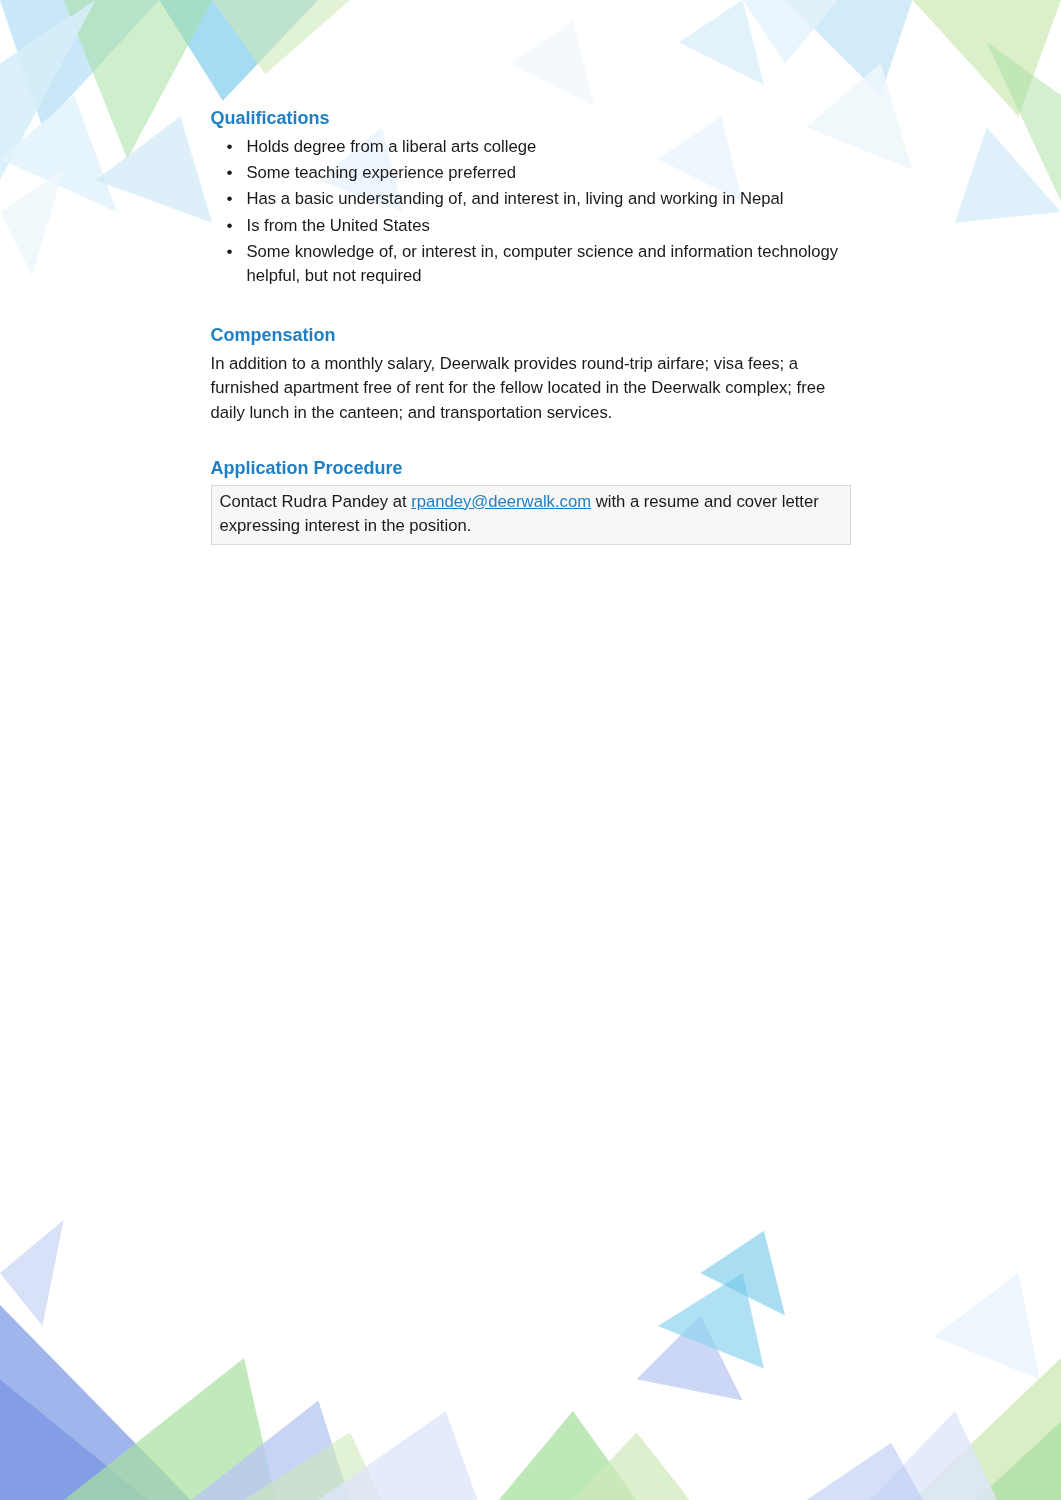Qualifications
Holds degree from a liberal arts college
Some teaching experience preferred
Has a basic understanding of, and interest in, living and working in Nepal
Is from the United States
Some knowledge of, or interest in, computer science and information technology helpful, but not required
Compensation
In addition to a monthly salary, Deerwalk provides round-trip airfare; visa fees; a furnished apartment free of rent for the fellow located in the Deerwalk complex; free daily lunch in the canteen; and transportation services.
Application Procedure
Contact Rudra Pandey at rpandey@deerwalk.com with a resume and cover letter expressing interest in the position.